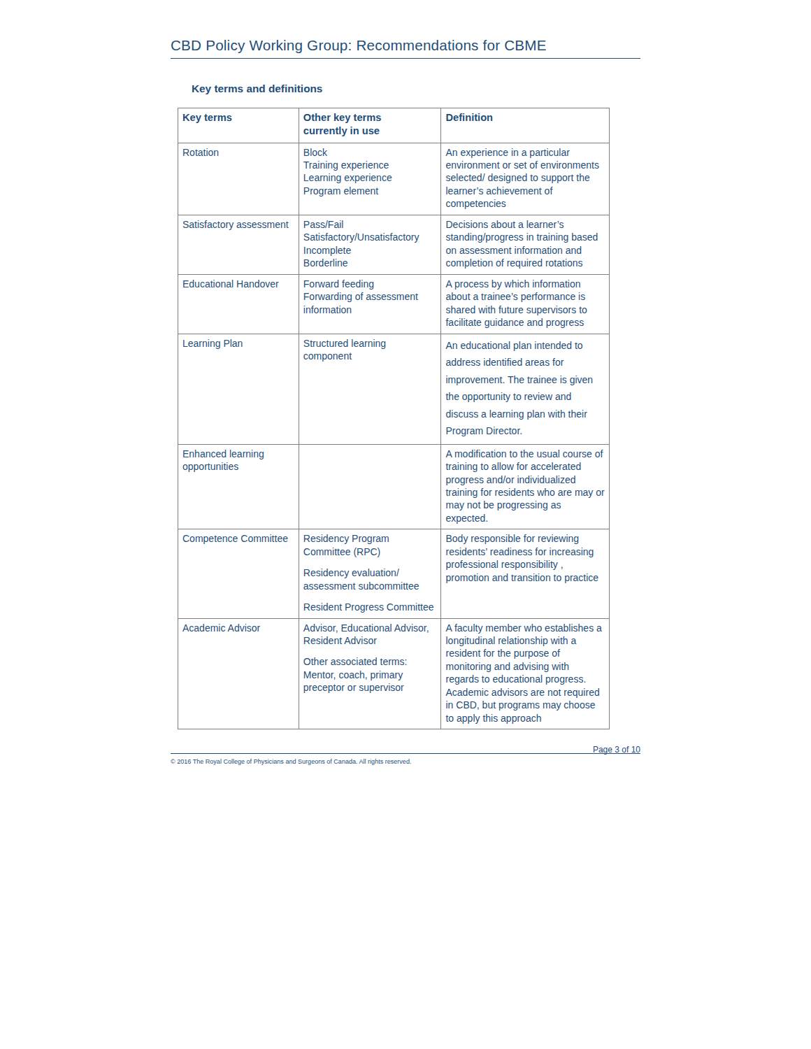CBD Policy Working Group: Recommendations for CBME
Key terms and definitions
| Key terms | Other key terms currently in use | Definition |
| --- | --- | --- |
| Rotation | Block Training experience Learning experience Program element | An experience in a particular environment or set of environments selected/ designed to support the learner’s achievement of competencies |
| Satisfactory assessment | Pass/Fail Satisfactory/Unsatisfactory Incomplete Borderline | Decisions about a learner’s standing/progress in training based on assessment information and completion of required rotations |
| Educational Handover | Forward feeding Forwarding of assessment information | A process by which information about a trainee’s performance is shared with future supervisors to facilitate guidance and progress |
| Learning Plan | Structured learning component | An educational plan intended to address identified areas for improvement. The trainee is given the opportunity to review and discuss a learning plan with their Program Director. |
| Enhanced learning opportunities | | A modification to the usual course of training to allow for accelerated progress and/or individualized training for residents who are may or may not be progressing as expected. |
| Competence Committee | Residency Program Committee (RPC) Residency evaluation/ assessment subcommittee Resident Progress Committee | Body responsible for reviewing residents’ readiness for increasing professional responsibility , promotion and transition to practice |
| Academic Advisor | Advisor, Educational Advisor, Resident Advisor Other associated terms: Mentor, coach, primary preceptor or supervisor | A faculty member who establishes a longitudinal relationship with a resident for the purpose of monitoring and advising with regards to educational progress. Academic advisors are not required in CBD, but programs may choose to apply this approach |
Page 3 of 10
© 2016 The Royal College of Physicians and Surgeons of Canada. All rights reserved.